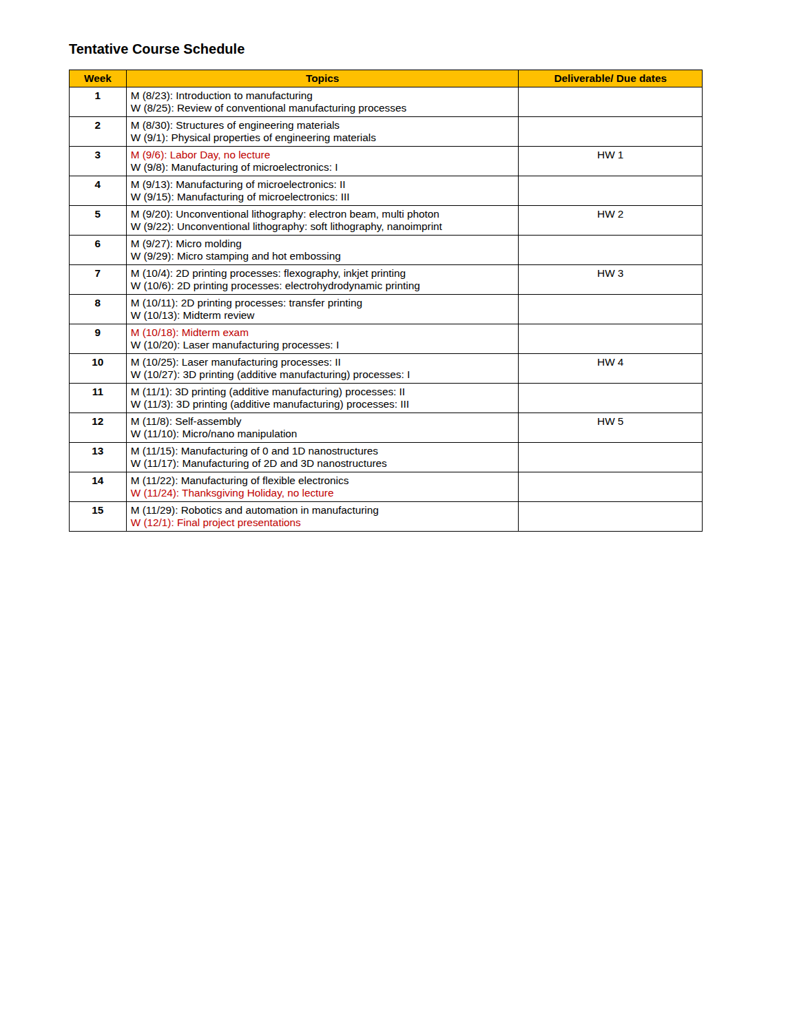Tentative Course Schedule
| Week | Topics | Deliverable/ Due dates |
| --- | --- | --- |
| 1 | M (8/23): Introduction to manufacturing W (8/25): Review of conventional manufacturing processes | |
| 2 | M (8/30): Structures of engineering materials W (9/1): Physical properties of engineering materials | |
| 3 | M (9/6): Labor Day, no lecture W (9/8): Manufacturing of microelectronics: I | HW 1 |
| 4 | M (9/13): Manufacturing of microelectronics: II W (9/15): Manufacturing of microelectronics: III | |
| 5 | M (9/20): Unconventional lithography: electron beam, multi photon W (9/22): Unconventional lithography: soft lithography, nanoimprint | HW 2 |
| 6 | M (9/27): Micro molding W (9/29): Micro stamping and hot embossing | |
| 7 | M (10/4): 2D printing processes: flexography, inkjet printing W (10/6): 2D printing processes: electrohydrodynamic printing | HW 3 |
| 8 | M (10/11): 2D printing processes: transfer printing W (10/13): Midterm review | |
| 9 | M (10/18): Midterm exam W (10/20): Laser manufacturing processes: I | |
| 10 | M (10/25): Laser manufacturing processes: II W (10/27): 3D printing (additive manufacturing) processes: I | HW 4 |
| 11 | M (11/1): 3D printing (additive manufacturing) processes: II W (11/3): 3D printing (additive manufacturing) processes: III | |
| 12 | M (11/8): Self-assembly W (11/10): Micro/nano manipulation | HW 5 |
| 13 | M (11/15): Manufacturing of 0 and 1D nanostructures W (11/17): Manufacturing of 2D and 3D nanostructures | |
| 14 | M (11/22): Manufacturing of flexible electronics W (11/24): Thanksgiving Holiday, no lecture | |
| 15 | M (11/29): Robotics and automation in manufacturing W (12/1): Final project presentations | |